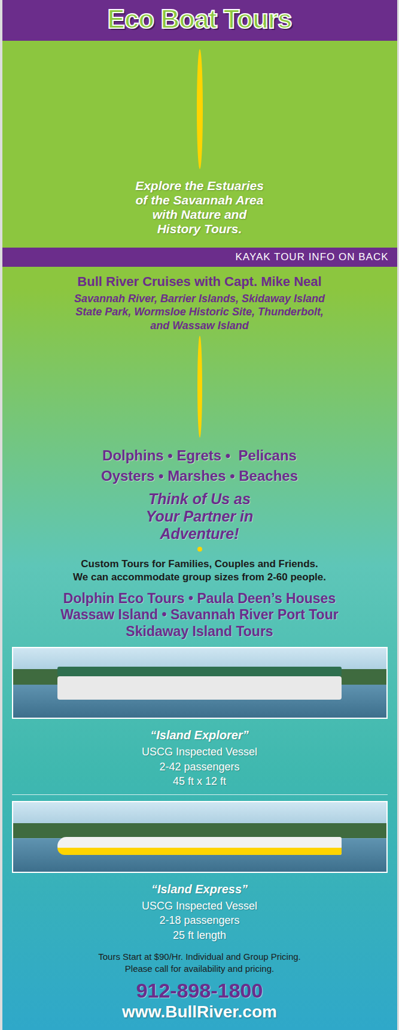Eco Boat Tours
Explore the Estuaries
of the Savannah Area
with Nature and
History Tours.
KAYAK TOUR INFO ON BACK
Bull River Cruises with Capt. Mike Neal
Savannah River, Barrier Islands, Skidaway Island
State Park, Wormsloe Historic Site, Thunderbolt,
and Wassaw Island
I MADE IT!
Dolphins • Egrets • Pelicans
Oysters • Marshes • Beaches
Think of Us as
Your Partner in
Adventure!
Custom Tours for Families, Couples and Friends.
We can accommodate group sizes from 2-60 people.
Dolphin Eco Tours • Paula Deen’s Houses
Wassaw Island • Savannah River Port Tour
Skidaway Island Tours
“Island Explorer” USCG Inspected Vessel
2-42 passengers
45 ft x 12 ft
“Island Express” USCG Inspected Vessel
2-18 passengers
25 ft length
Tours Start at $90/Hr. Individual and Group Pricing.
Please call for availability and pricing.
912-898-1800 www.BullRiver.com